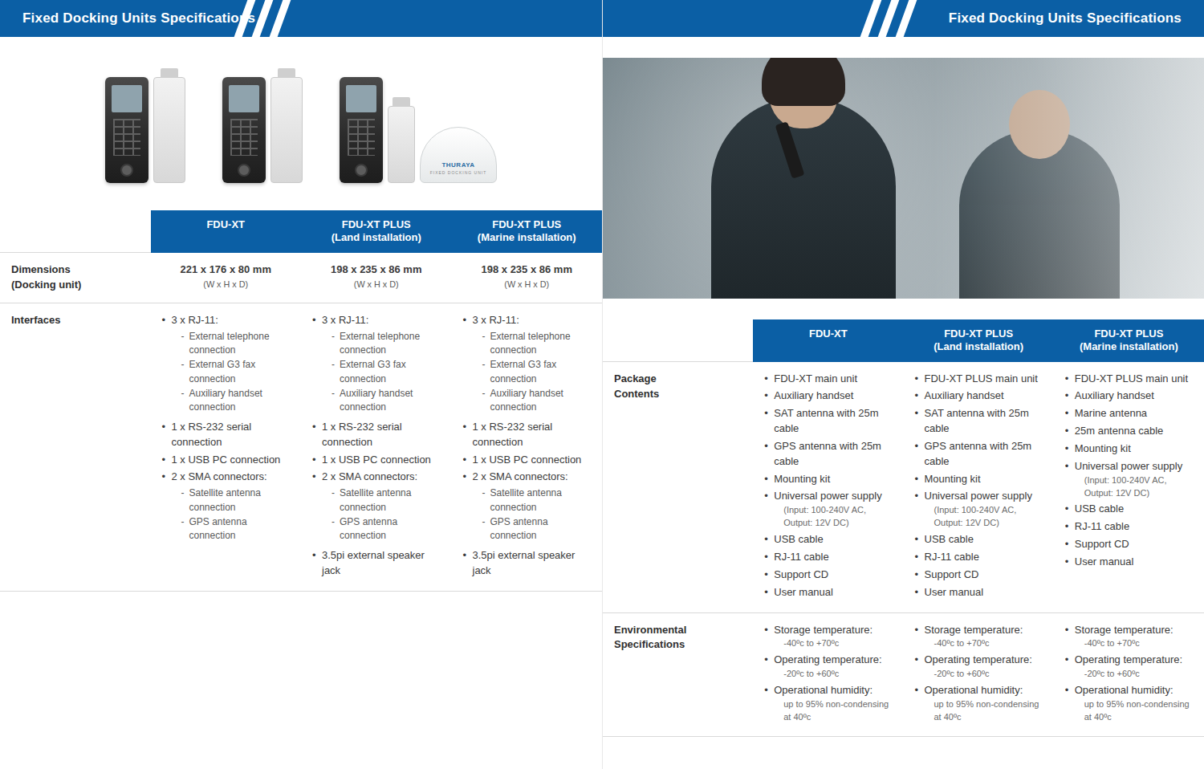Fixed Docking Units Specifications
THURAYA FIXED DOCKING UNIT
| | FDU-XT | FDU-XT PLUS (Land installation) | FDU-XT PLUS (Marine installation) |
| --- | --- | --- | --- |
| Dimensions (Docking unit) | 221 x 176 x 80 mm (W x H x D) | 198 x 235 x 86 mm (W x H x D) | 198 x 235 x 86 mm (W x H x D) |
| Interfaces | 3 x RJ-11: External telephone connection External G3 fax connection Auxiliary handset connection 1 x RS-232 serial connection 1 x USB PC connection 2 x SMA connectors: Satellite antenna connection GPS antenna connection | 3 x RJ-11: External telephone connection External G3 fax connection Auxiliary handset connection 1 x RS-232 serial connection 1 x USB PC connection 2 x SMA connectors: Satellite antenna connection GPS antenna connection 3.5pi external speaker jack | 3 x RJ-11: External telephone connection External G3 fax connection Auxiliary handset connection 1 x RS-232 serial connection 1 x USB PC connection 2 x SMA connectors: Satellite antenna connection GPS antenna connection 3.5pi external speaker jack |
Fixed Docking Units Specifications
| | FDU-XT | FDU-XT PLUS (Land installation) | FDU-XT PLUS (Marine installation) |
| --- | --- | --- | --- |
| Package Contents | FDU-XT main unit Auxiliary handset SAT antenna with 25m cable GPS antenna with 25m cable Mounting kit Universal power supply (Input: 100-240V AC, Output: 12V DC) USB cable RJ-11 cable Support CD User manual | FDU-XT PLUS main unit Auxiliary handset SAT antenna with 25m cable GPS antenna with 25m cable Mounting kit Universal power supply (Input: 100-240V AC, Output: 12V DC) USB cable RJ-11 cable Support CD User manual | FDU-XT PLUS main unit Auxiliary handset Marine antenna 25m antenna cable Mounting kit Universal power supply (Input: 100-240V AC, Output: 12V DC) USB cable RJ-11 cable Support CD User manual |
| Environmental Specifications | Storage temperature: -40 º c to +70 º c Operating temperature: -20 º c to +60 º c Operational humidity: up to 95% non-condensing at 40 º c | Storage temperature: -40 º c to +70 º c Operating temperature: -20 º c to +60 º c Operational humidity: up to 95% non-condensing at 40 º c | Storage temperature: -40 º c to +70 º c Operating temperature: -20 º c to +60 º c Operational humidity: up to 95% non-condensing at 40 º c |